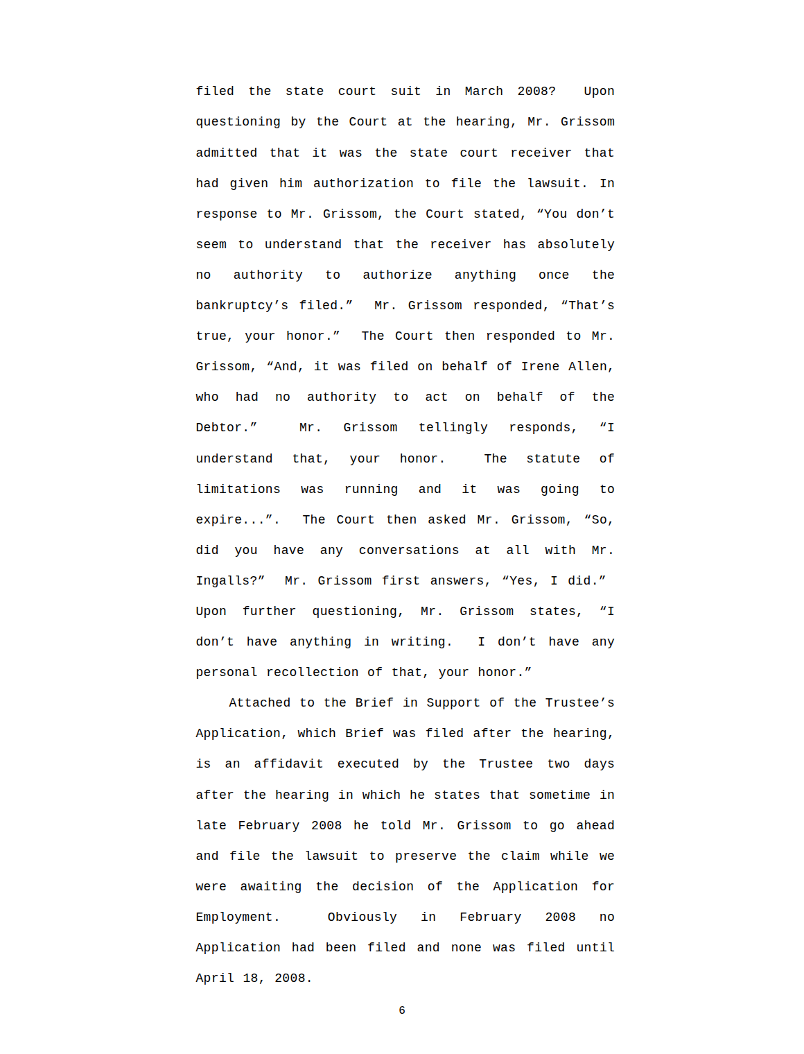filed the state court suit in March 2008? Upon questioning by the Court at the hearing, Mr. Grissom admitted that it was the state court receiver that had given him authorization to file the lawsuit. In response to Mr. Grissom, the Court stated, “You don’t seem to understand that the receiver has absolutely no authority to authorize anything once the bankruptcy’s filed.” Mr. Grissom responded, “That’s true, your honor.” The Court then responded to Mr. Grissom, “And, it was filed on behalf of Irene Allen, who had no authority to act on behalf of the Debtor.” Mr. Grissom tellingly responds, “I understand that, your honor. The statute of limitations was running and it was going to expire...”. The Court then asked Mr. Grissom, “So, did you have any conversations at all with Mr. Ingalls?” Mr. Grissom first answers, “Yes, I did.” Upon further questioning, Mr. Grissom states, “I don’t have anything in writing. I don’t have any personal recollection of that, your honor.”
Attached to the Brief in Support of the Trustee’s Application, which Brief was filed after the hearing, is an affidavit executed by the Trustee two days after the hearing in which he states that sometime in late February 2008 he told Mr. Grissom to go ahead and file the lawsuit to preserve the claim while we were awaiting the decision of the Application for Employment. Obviously in February 2008 no Application had been filed and none was filed until April 18, 2008.
6